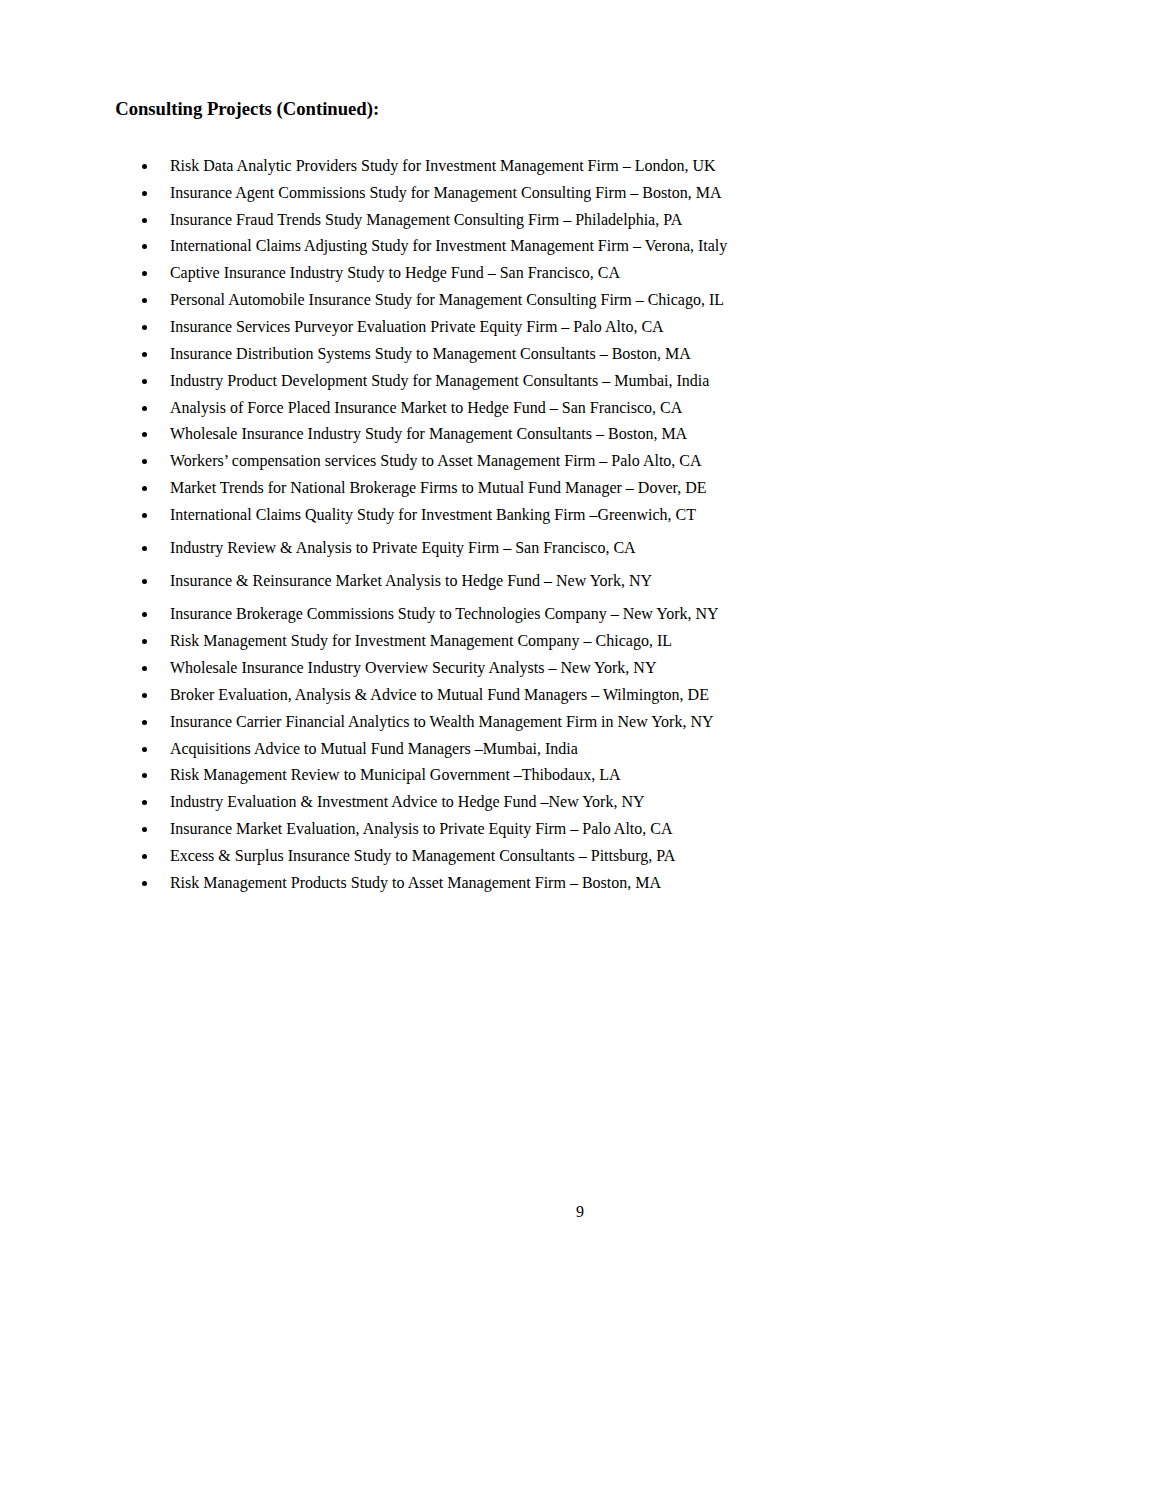Consulting Projects (Continued):
Risk Data Analytic Providers Study for Investment Management Firm – London, UK
Insurance Agent Commissions Study for Management Consulting Firm – Boston, MA
Insurance Fraud Trends Study Management Consulting Firm – Philadelphia, PA
International Claims Adjusting Study for Investment Management Firm – Verona, Italy
Captive Insurance Industry Study to Hedge Fund – San Francisco, CA
Personal Automobile Insurance Study for Management Consulting Firm – Chicago, IL
Insurance Services Purveyor Evaluation Private Equity Firm – Palo Alto, CA
Insurance Distribution Systems Study to Management Consultants – Boston, MA
Industry Product Development Study for Management Consultants – Mumbai, India
Analysis of Force Placed Insurance Market to Hedge Fund – San Francisco, CA
Wholesale Insurance Industry Study for Management Consultants – Boston, MA
Workers’ compensation services Study to Asset Management Firm – Palo Alto, CA
Market Trends for National Brokerage Firms to Mutual Fund Manager – Dover, DE
International Claims Quality Study for Investment Banking Firm –Greenwich, CT
Industry Review & Analysis to Private Equity Firm – San Francisco, CA
Insurance & Reinsurance Market Analysis to Hedge Fund – New York, NY
Insurance Brokerage Commissions Study to Technologies Company – New York, NY
Risk Management Study for Investment Management Company – Chicago, IL
Wholesale Insurance Industry Overview Security Analysts – New York, NY
Broker Evaluation, Analysis & Advice to Mutual Fund Managers – Wilmington, DE
Insurance Carrier Financial Analytics to Wealth Management Firm in New York, NY
Acquisitions Advice to Mutual Fund Managers –Mumbai, India
Risk Management Review to Municipal Government –Thibodaux, LA
Industry Evaluation & Investment Advice to Hedge Fund –New York, NY
Insurance Market Evaluation, Analysis to Private Equity Firm – Palo Alto, CA
Excess & Surplus Insurance Study to Management Consultants – Pittsburg, PA
Risk Management Products Study to Asset Management Firm – Boston, MA
9